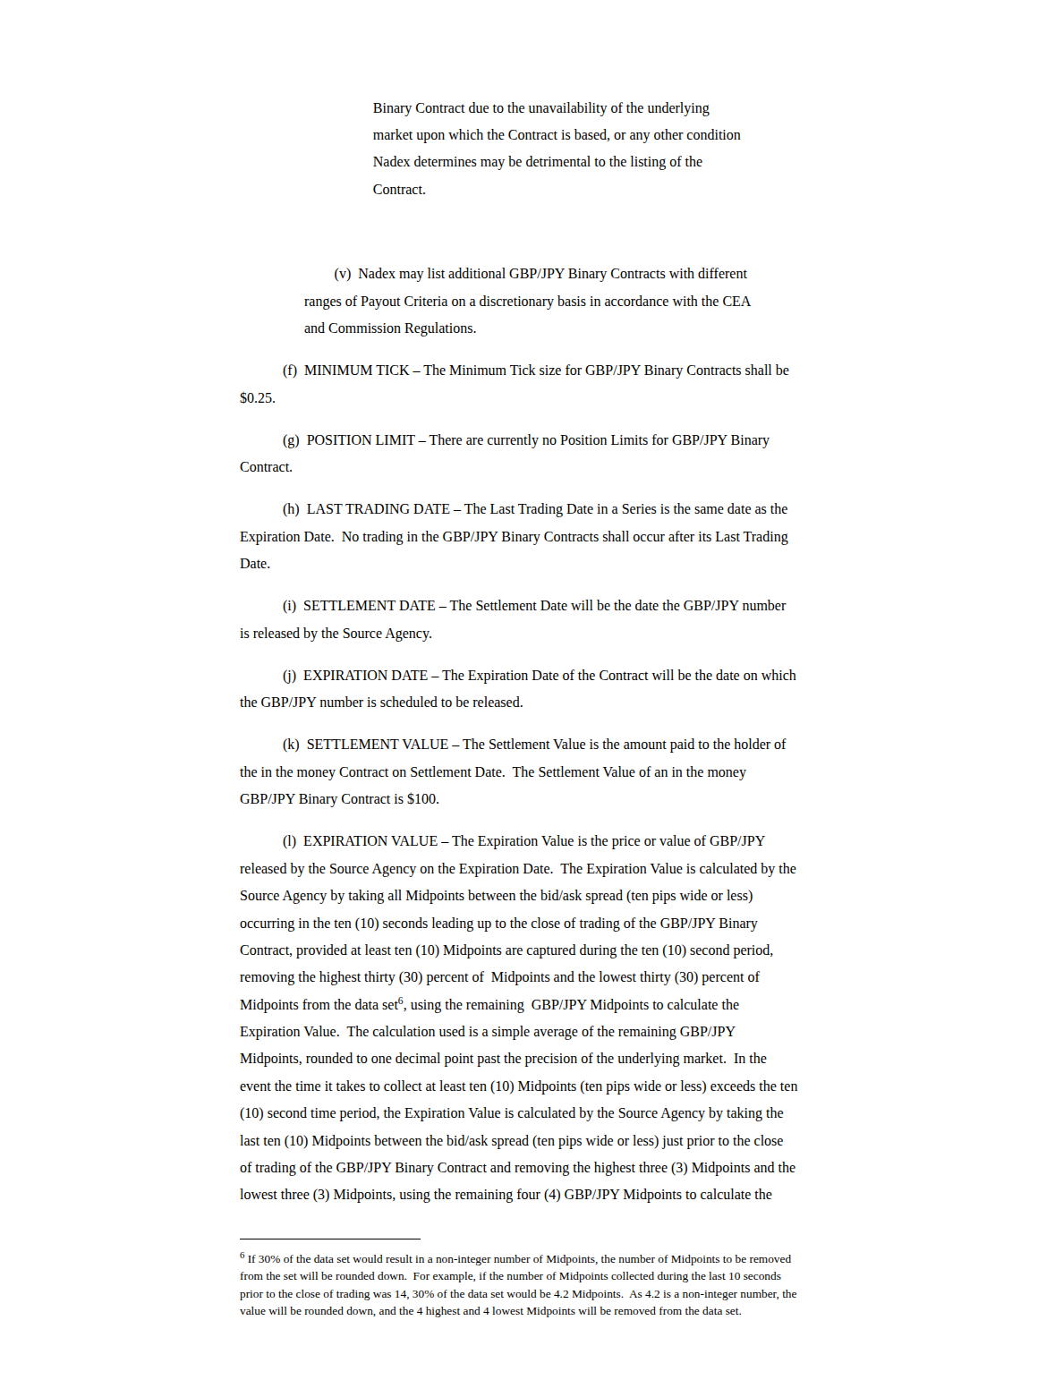Binary Contract due to the unavailability of the underlying market upon which the Contract is based, or any other condition Nadex determines may be detrimental to the listing of the Contract.
(v) Nadex may list additional GBP/JPY Binary Contracts with different ranges of Payout Criteria on a discretionary basis in accordance with the CEA and Commission Regulations.
(f) MINIMUM TICK – The Minimum Tick size for GBP/JPY Binary Contracts shall be $0.25.
(g) POSITION LIMIT – There are currently no Position Limits for GBP/JPY Binary Contract.
(h) LAST TRADING DATE – The Last Trading Date in a Series is the same date as the Expiration Date. No trading in the GBP/JPY Binary Contracts shall occur after its Last Trading Date.
(i) SETTLEMENT DATE – The Settlement Date will be the date the GBP/JPY number is released by the Source Agency.
(j) EXPIRATION DATE – The Expiration Date of the Contract will be the date on which the GBP/JPY number is scheduled to be released.
(k) SETTLEMENT VALUE – The Settlement Value is the amount paid to the holder of the in the money Contract on Settlement Date. The Settlement Value of an in the money GBP/JPY Binary Contract is $100.
(l) EXPIRATION VALUE – The Expiration Value is the price or value of GBP/JPY released by the Source Agency on the Expiration Date. The Expiration Value is calculated by the Source Agency by taking all Midpoints between the bid/ask spread (ten pips wide or less) occurring in the ten (10) seconds leading up to the close of trading of the GBP/JPY Binary Contract, provided at least ten (10) Midpoints are captured during the ten (10) second period, removing the highest thirty (30) percent of Midpoints and the lowest thirty (30) percent of Midpoints from the data set6, using the remaining GBP/JPY Midpoints to calculate the Expiration Value. The calculation used is a simple average of the remaining GBP/JPY Midpoints, rounded to one decimal point past the precision of the underlying market. In the event the time it takes to collect at least ten (10) Midpoints (ten pips wide or less) exceeds the ten (10) second time period, the Expiration Value is calculated by the Source Agency by taking the last ten (10) Midpoints between the bid/ask spread (ten pips wide or less) just prior to the close of trading of the GBP/JPY Binary Contract and removing the highest three (3) Midpoints and the lowest three (3) Midpoints, using the remaining four (4) GBP/JPY Midpoints to calculate the
6 If 30% of the data set would result in a non-integer number of Midpoints, the number of Midpoints to be removed from the set will be rounded down. For example, if the number of Midpoints collected during the last 10 seconds prior to the close of trading was 14, 30% of the data set would be 4.2 Midpoints. As 4.2 is a non-integer number, the value will be rounded down, and the 4 highest and 4 lowest Midpoints will be removed from the data set.